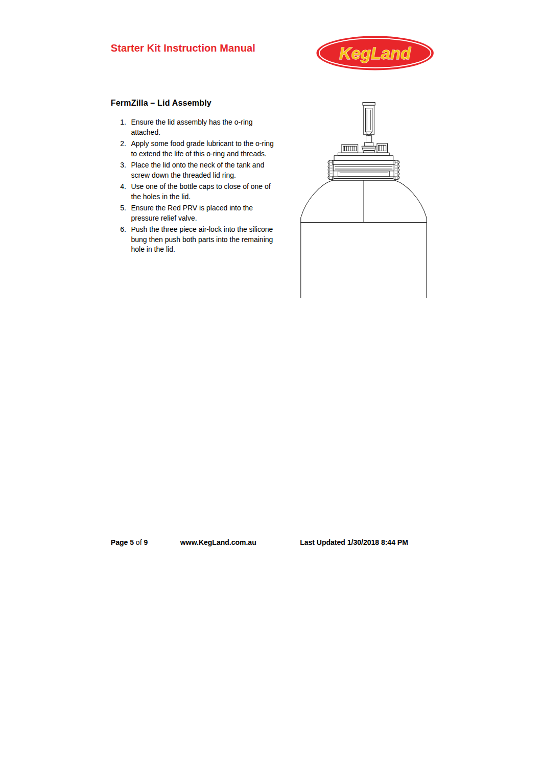Starter Kit Instruction Manual
KegLand
FermZilla – Lid Assembly
Ensure the lid assembly has the o-ring attached.
Apply some food grade lubricant to the o-ring to extend the life of this o-ring and threads.
Place the lid onto the neck of the tank and screw down the threaded lid ring.
Use one of the bottle caps to close of one of the holes in the lid.
Ensure the Red PRV is placed into the pressure relief valve.
Push the three piece air-lock into the silicone bung then push both parts into the remaining hole in the lid.
Page 5 of 9
www.KegLand.com.au
Last Updated 1/30/2018 8:44 PM